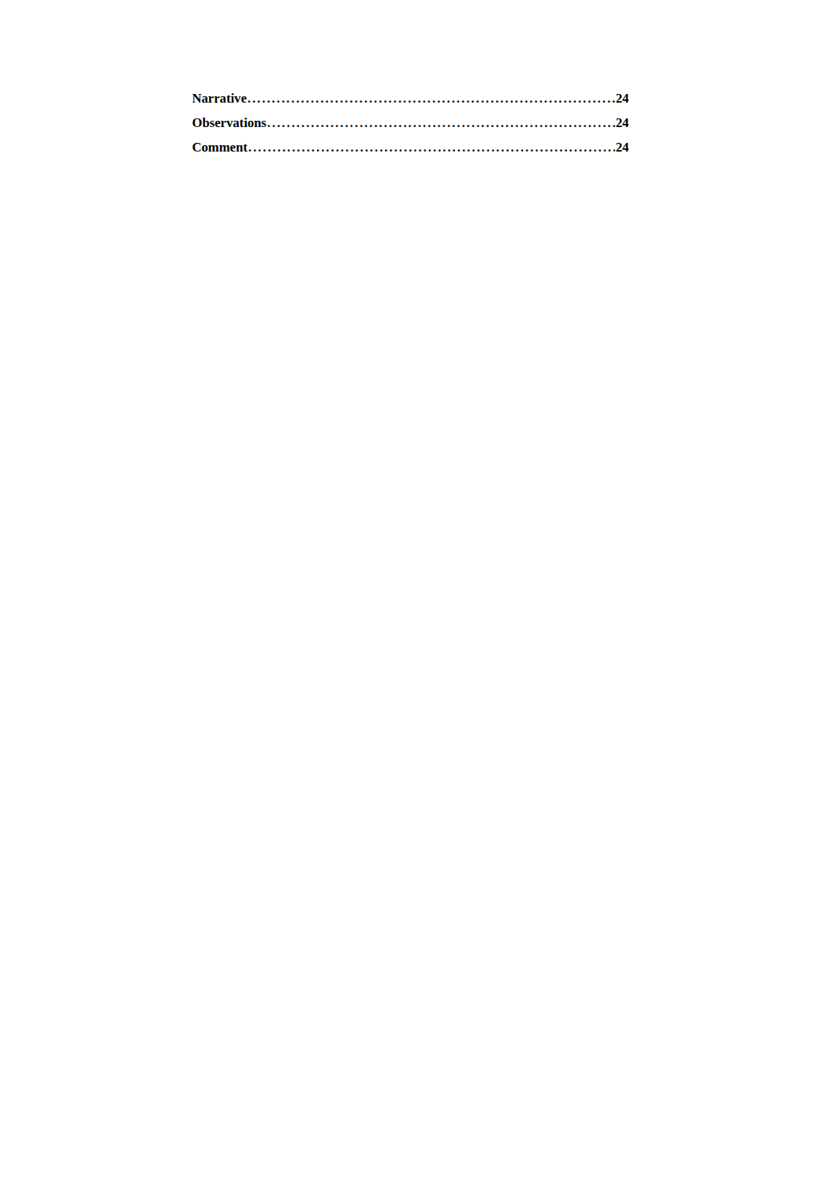Narrative ........................................................................................................... 24
Observations ..................................................................................................... 24
Comment ............................................................................................................ 24